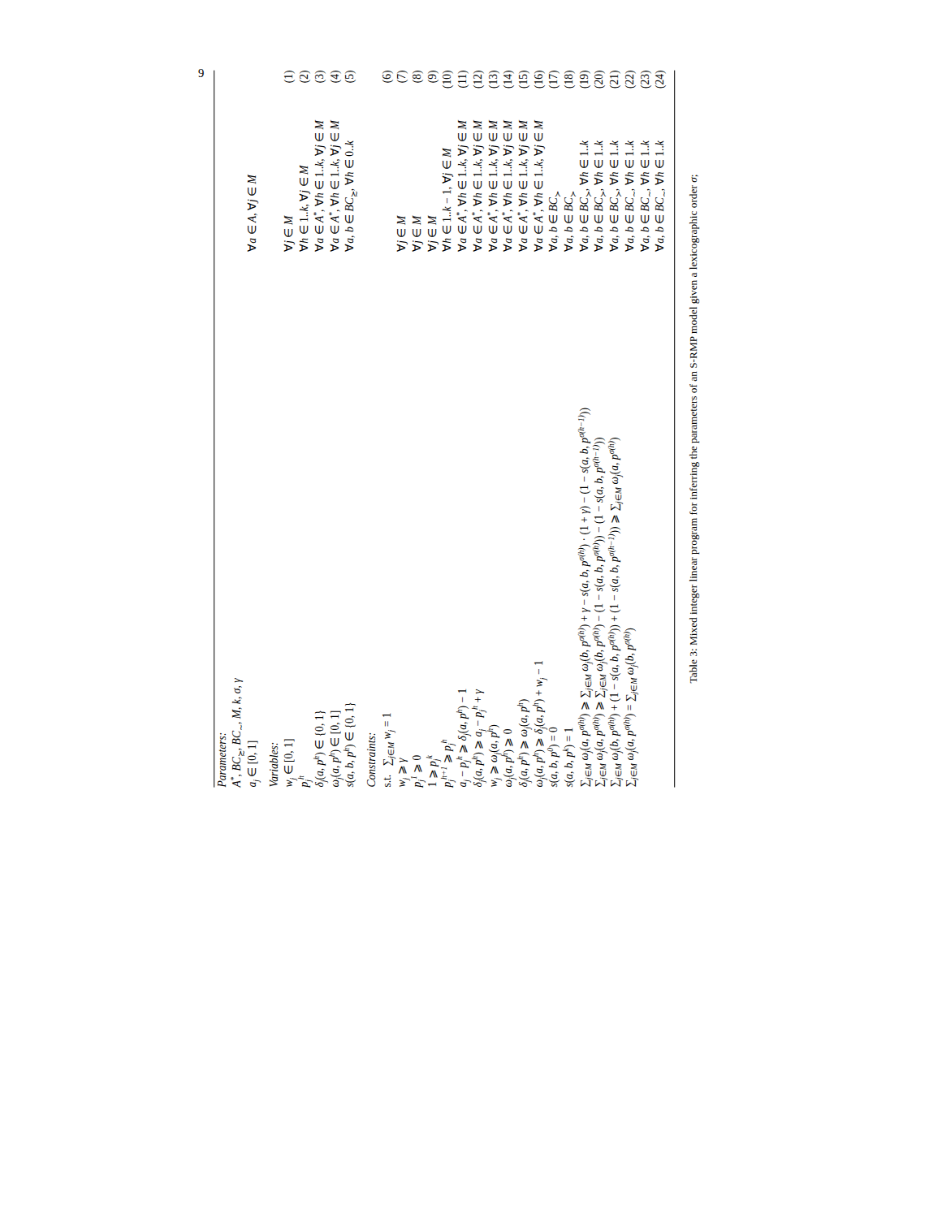9
| Parameters: |
| A * , BC ≿ , BC ∼ , M , k , σ , γ | | | |
| a j ∈ [0, 1] | | ∀ a ∈ A , ∀ j ∈ M | |
| Variables: |
| w j ∈ [0, 1] | | ∀ j ∈ M | (1) |
| p j h | | ∀ h ∈ 1.. k , ∀ j ∈ M | (2) |
| δ j ( a , p h ) ∈ {0, 1} | | ∀ a ∈ A * , ∀ h ∈ 1.. k , ∀ j ∈ M | (3) |
| ω j ( a , p h ) ∈ [0, 1] | | ∀ a ∈ A * , ∀ h ∈ 1.. k , ∀ j ∈ M | (4) |
| s ( a , b , p h ) ∈ {0, 1} | | ∀ a , b ∈ BC ≿ , ∀ h ∈ 0.. k | (5) |
| Constraints: |
| s.t. ∑ j ∈ M w j = 1 | | | (6) |
| w j ⩾ γ | | ∀ j ∈ M | (7) |
| p j 1 ⩾ 0 | | ∀ j ∈ M | (8) |
| 1 ⩾ p j k | | ∀ j ∈ M | (9) |
| p j h+1 ⩾ p j h | | ∀ h ∈ 1.. k − 1, ∀ j ∈ M | (10) |
| a j − p j h ⩾ δ j ( a , p h ) − 1 | | ∀ a ∈ A * , ∀ h ∈ 1.. k , ∀ j ∈ M | (11) |
| δ j ( a , p h ) ⩾ a j − p j h + γ | | ∀ a ∈ A * , ∀ h ∈ 1.. k , ∀ j ∈ M | (12) |
| w j ⩾ ω j ( a , p h ) | | ∀ a ∈ A * , ∀ h ∈ 1.. k , ∀ j ∈ M | (13) |
| ω j ( a , p h ) ⩾ 0 | | ∀ a ∈ A * , ∀ h ∈ 1.. k , ∀ j ∈ M | (14) |
| δ j ( a , p h ) ⩾ ω j ( a , p h ) | | ∀ a ∈ A * , ∀ h ∈ 1.. k , ∀ j ∈ M | (15) |
| ω j ( a , p h ) ⩾ δ j ( a , p h ) + w j − 1 | | ∀ a ∈ A * , ∀ h ∈ 1.. k , ∀ j ∈ M | (16) |
| s ( a , b , p 0 ) = 0 | | ∀ a , b ∈ BC ≻ | (17) |
| s ( a , b , p k ) = 1 | | ∀ a , b ∈ BC ≻ | (18) |
| ∑ j ∈ M ω j ( a , p σ(h) ) ⩾ ∑ j ∈ M ω j ( b , p σ(h) ) + γ − s ( a , b , p σ(h) ) · (1 + γ ) − (1 − s ( a , b , p σ(h−1) )) | | ∀ a , b ∈ BC ≻ , ∀ h ∈ 1.. k | (19) |
| ∑ j ∈ M ω j ( a , p σ(h) ) ⩾ ∑ j ∈ M ω j ( b , p σ(h) ) − (1 − s ( a , b , p σ(h) )) − (1 − s ( a , b , p σ(h−1) )) | | ∀ a , b ∈ BC ≻ , ∀ h ∈ 1.. k | (20) |
| ∑ j ∈ M ω j ( b , p σ(h) ) + (1 − s ( a , b , p σ(h) )) + (1 − s ( a , b , p σ(h−1) )) ⩾ ∑ j ∈ M ω j ( a , p σ(h) ) | | ∀ a , b ∈ BC ≻ , ∀ h ∈ 1.. k | (21) |
| ∑ j ∈ M ω j ( a , p σ(h) ) = ∑ j ∈ M ω j ( b , p σ(h) ) | | ∀ a , b ∈ BC ∼ , ∀ h ∈ 1.. k | (22) |
| | | ∀ a , b ∈ BC ∼ , ∀ h ∈ 1.. k | (23) |
| | | ∀ a , b ∈ BC ∼ , ∀ h ∈ 1.. k | (24) |
Table 3: Mixed integer linear program for inferring the parameters of an S-RMP model given a lexicographic order σ;